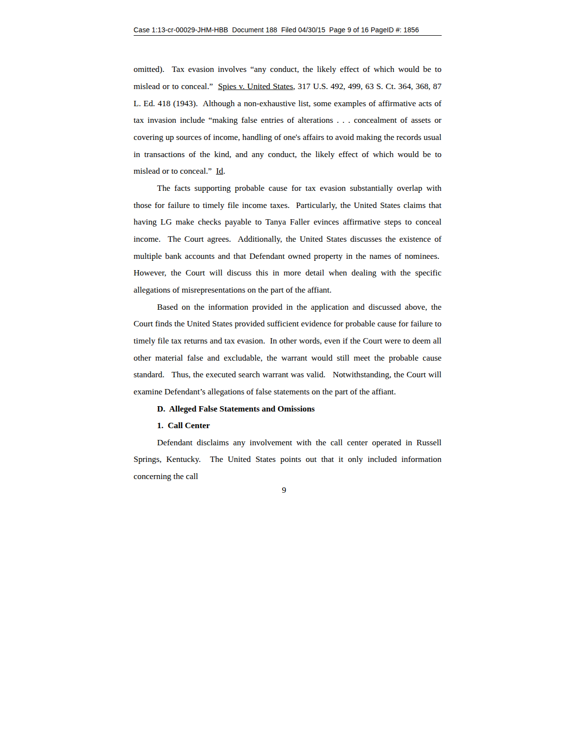Case 1:13-cr-00029-JHM-HBB Document 188 Filed 04/30/15 Page 9 of 16 PageID #: 1856
omitted). Tax evasion involves “any conduct, the likely effect of which would be to mislead or to conceal.” Spies v. United States, 317 U.S. 492, 499, 63 S. Ct. 364, 368, 87 L. Ed. 418 (1943). Although a non-exhaustive list, some examples of affirmative acts of tax invasion include “making false entries of alterations . . . concealment of assets or covering up sources of income, handling of one's affairs to avoid making the records usual in transactions of the kind, and any conduct, the likely effect of which would be to mislead or to conceal.” Id.
The facts supporting probable cause for tax evasion substantially overlap with those for failure to timely file income taxes. Particularly, the United States claims that having LG make checks payable to Tanya Faller evinces affirmative steps to conceal income. The Court agrees. Additionally, the United States discusses the existence of multiple bank accounts and that Defendant owned property in the names of nominees. However, the Court will discuss this in more detail when dealing with the specific allegations of misrepresentations on the part of the affiant.
Based on the information provided in the application and discussed above, the Court finds the United States provided sufficient evidence for probable cause for failure to timely file tax returns and tax evasion. In other words, even if the Court were to deem all other material false and excludable, the warrant would still meet the probable cause standard. Thus, the executed search warrant was valid. Notwithstanding, the Court will examine Defendant’s allegations of false statements on the part of the affiant.
D. Alleged False Statements and Omissions
1. Call Center
Defendant disclaims any involvement with the call center operated in Russell Springs, Kentucky. The United States points out that it only included information concerning the call
9